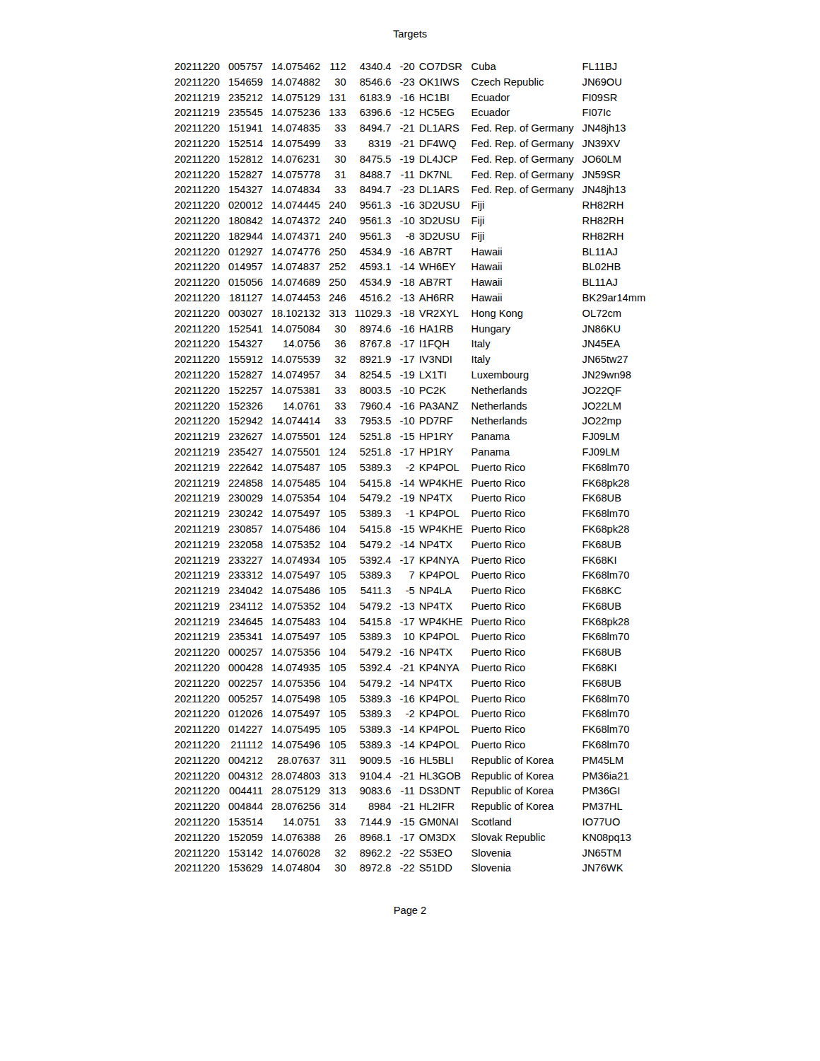Targets
| 20211220 | 005757 | 14.075462 | 112 | 4340.4 | -20 | CO7DSR | Cuba | FL11BJ |
| 20211220 | 154659 | 14.074882 | 30 | 8546.6 | -23 | OK1IWS | Czech Republic | JN69OU |
| 20211219 | 235212 | 14.075129 | 131 | 6183.9 | -16 | HC1BI | Ecuador | FI09SR |
| 20211219 | 235545 | 14.075236 | 133 | 6396.6 | -12 | HC5EG | Ecuador | FI07Ic |
| 20211220 | 151941 | 14.074835 | 33 | 8494.7 | -21 | DL1ARS | Fed. Rep. of Germany | JN48jh13 |
| 20211220 | 152514 | 14.075499 | 33 | 8319 | -21 | DF4WQ | Fed. Rep. of Germany | JN39XV |
| 20211220 | 152812 | 14.076231 | 30 | 8475.5 | -19 | DL4JCP | Fed. Rep. of Germany | JO60LM |
| 20211220 | 152827 | 14.075778 | 31 | 8488.7 | -11 | DK7NL | Fed. Rep. of Germany | JN59SR |
| 20211220 | 154327 | 14.074834 | 33 | 8494.7 | -23 | DL1ARS | Fed. Rep. of Germany | JN48jh13 |
| 20211220 | 020012 | 14.074445 | 240 | 9561.3 | -16 | 3D2USU | Fiji | RH82RH |
| 20211220 | 180842 | 14.074372 | 240 | 9561.3 | -10 | 3D2USU | Fiji | RH82RH |
| 20211220 | 182944 | 14.074371 | 240 | 9561.3 | -8 | 3D2USU | Fiji | RH82RH |
| 20211220 | 012927 | 14.074776 | 250 | 4534.9 | -16 | AB7RT | Hawaii | BL11AJ |
| 20211220 | 014957 | 14.074837 | 252 | 4593.1 | -14 | WH6EY | Hawaii | BL02HB |
| 20211220 | 015056 | 14.074689 | 250 | 4534.9 | -18 | AB7RT | Hawaii | BL11AJ |
| 20211220 | 181127 | 14.074453 | 246 | 4516.2 | -13 | AH6RR | Hawaii | BK29ar14mm |
| 20211220 | 003027 | 18.102132 | 313 | 11029.3 | -18 | VR2XYL | Hong Kong | OL72cm |
| 20211220 | 152541 | 14.075084 | 30 | 8974.6 | -16 | HA1RB | Hungary | JN86KU |
| 20211220 | 154327 | 14.0756 | 36 | 8767.8 | -17 | I1FQH | Italy | JN45EA |
| 20211220 | 155912 | 14.075539 | 32 | 8921.9 | -17 | IV3NDI | Italy | JN65tw27 |
| 20211220 | 152827 | 14.074957 | 34 | 8254.5 | -19 | LX1TI | Luxembourg | JN29wn98 |
| 20211220 | 152257 | 14.075381 | 33 | 8003.5 | -10 | PC2K | Netherlands | JO22QF |
| 20211220 | 152326 | 14.0761 | 33 | 7960.4 | -16 | PA3ANZ | Netherlands | JO22LM |
| 20211220 | 152942 | 14.074414 | 33 | 7953.5 | -10 | PD7RF | Netherlands | JO22mp |
| 20211219 | 232627 | 14.075501 | 124 | 5251.8 | -15 | HP1RY | Panama | FJ09LM |
| 20211219 | 235427 | 14.075501 | 124 | 5251.8 | -17 | HP1RY | Panama | FJ09LM |
| 20211219 | 222642 | 14.075487 | 105 | 5389.3 | -2 | KP4POL | Puerto Rico | FK68lm70 |
| 20211219 | 224858 | 14.075485 | 104 | 5415.8 | -14 | WP4KHE | Puerto Rico | FK68pk28 |
| 20211219 | 230029 | 14.075354 | 104 | 5479.2 | -19 | NP4TX | Puerto Rico | FK68UB |
| 20211219 | 230242 | 14.075497 | 105 | 5389.3 | -1 | KP4POL | Puerto Rico | FK68lm70 |
| 20211219 | 230857 | 14.075486 | 104 | 5415.8 | -15 | WP4KHE | Puerto Rico | FK68pk28 |
| 20211219 | 232058 | 14.075352 | 104 | 5479.2 | -14 | NP4TX | Puerto Rico | FK68UB |
| 20211219 | 233227 | 14.074934 | 105 | 5392.4 | -17 | KP4NYA | Puerto Rico | FK68KI |
| 20211219 | 233312 | 14.075497 | 105 | 5389.3 | 7 | KP4POL | Puerto Rico | FK68lm70 |
| 20211219 | 234042 | 14.075486 | 105 | 5411.3 | -5 | NP4LA | Puerto Rico | FK68KC |
| 20211219 | 234112 | 14.075352 | 104 | 5479.2 | -13 | NP4TX | Puerto Rico | FK68UB |
| 20211219 | 234645 | 14.075483 | 104 | 5415.8 | -17 | WP4KHE | Puerto Rico | FK68pk28 |
| 20211219 | 235341 | 14.075497 | 105 | 5389.3 | 10 | KP4POL | Puerto Rico | FK68lm70 |
| 20211220 | 000257 | 14.075356 | 104 | 5479.2 | -16 | NP4TX | Puerto Rico | FK68UB |
| 20211220 | 000428 | 14.074935 | 105 | 5392.4 | -21 | KP4NYA | Puerto Rico | FK68KI |
| 20211220 | 002257 | 14.075356 | 104 | 5479.2 | -14 | NP4TX | Puerto Rico | FK68UB |
| 20211220 | 005257 | 14.075498 | 105 | 5389.3 | -16 | KP4POL | Puerto Rico | FK68lm70 |
| 20211220 | 012026 | 14.075497 | 105 | 5389.3 | -2 | KP4POL | Puerto Rico | FK68lm70 |
| 20211220 | 014227 | 14.075495 | 105 | 5389.3 | -14 | KP4POL | Puerto Rico | FK68lm70 |
| 20211220 | 211112 | 14.075496 | 105 | 5389.3 | -14 | KP4POL | Puerto Rico | FK68lm70 |
| 20211220 | 004212 | 28.07637 | 311 | 9009.5 | -16 | HL5BLI | Republic of Korea | PM45LM |
| 20211220 | 004312 | 28.074803 | 313 | 9104.4 | -21 | HL3GOB | Republic of Korea | PM36ia21 |
| 20211220 | 004411 | 28.075129 | 313 | 9083.6 | -11 | DS3DNT | Republic of Korea | PM36GI |
| 20211220 | 004844 | 28.076256 | 314 | 8984 | -21 | HL2IFR | Republic of Korea | PM37HL |
| 20211220 | 153514 | 14.0751 | 33 | 7144.9 | -15 | GM0NAI | Scotland | IO77UO |
| 20211220 | 152059 | 14.076388 | 26 | 8968.1 | -17 | OM3DX | Slovak Republic | KN08pq13 |
| 20211220 | 153142 | 14.076028 | 32 | 8962.2 | -22 | S53EO | Slovenia | JN65TM |
| 20211220 | 153629 | 14.074804 | 30 | 8972.8 | -22 | S51DD | Slovenia | JN76WK |
Page 2